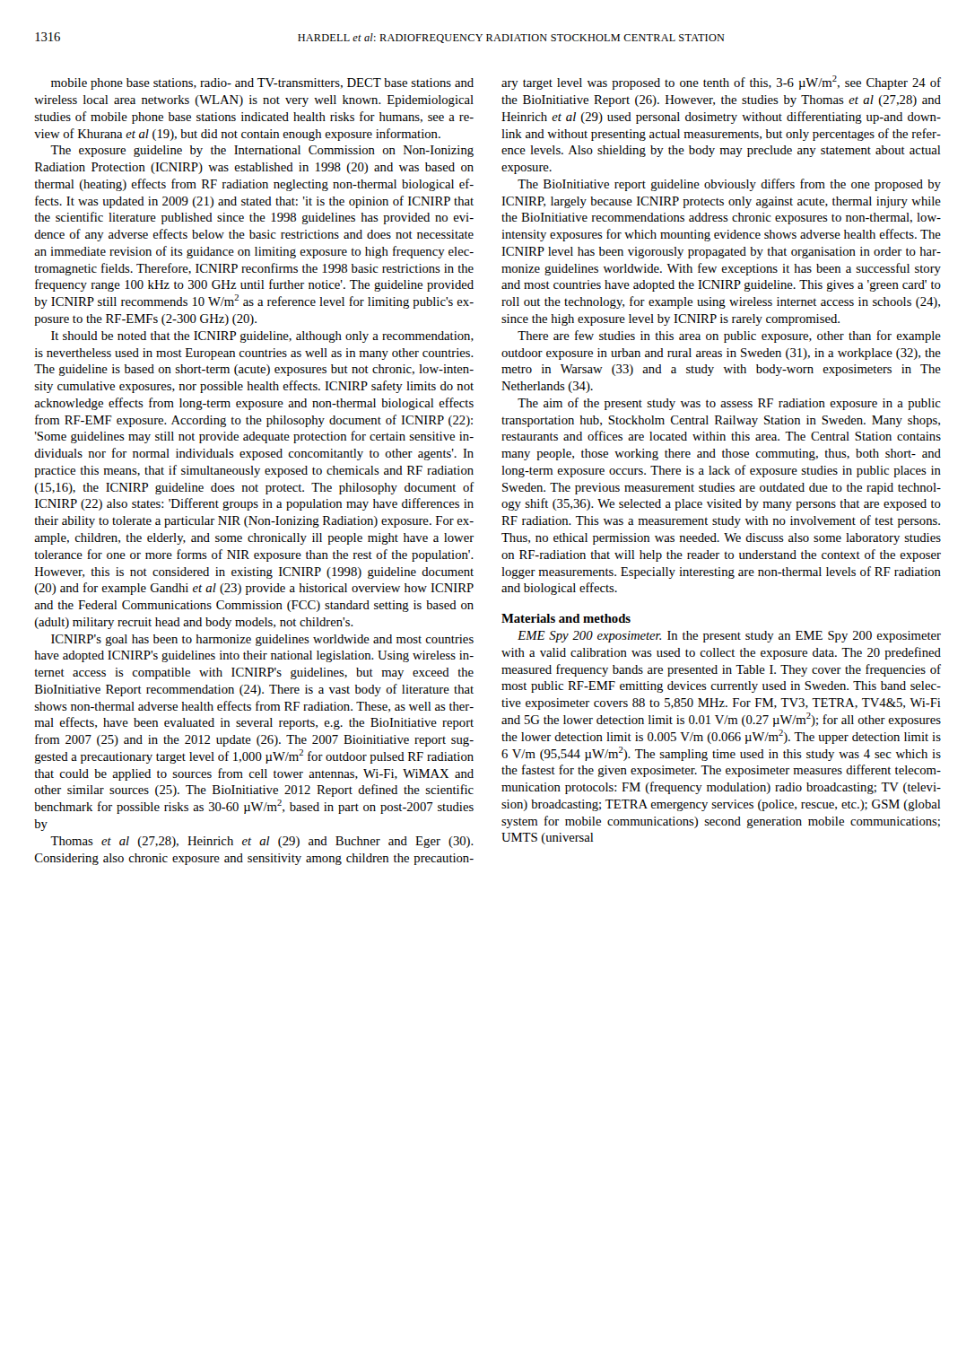1316 HARDELL et al: RADIOFREQUENCY RADIATION STOCKHOLM CENTRAL STATION
mobile phone base stations, radio- and TV-transmitters, DECT base stations and wireless local area networks (WLAN) is not very well known. Epidemiological studies of mobile phone base stations indicated health risks for humans, see a review of Khurana et al (19), but did not contain enough exposure information.
The exposure guideline by the International Commission on Non-Ionizing Radiation Protection (ICNIRP) was established in 1998 (20) and was based on thermal (heating) effects from RF radiation neglecting non-thermal biological effects. It was updated in 2009 (21) and stated that: 'it is the opinion of ICNIRP that the scientific literature published since the 1998 guidelines has provided no evidence of any adverse effects below the basic restrictions and does not necessitate an immediate revision of its guidance on limiting exposure to high frequency electromagnetic fields. Therefore, ICNIRP reconfirms the 1998 basic restrictions in the frequency range 100 kHz to 300 GHz until further notice'. The guideline provided by ICNIRP still recommends 10 W/m2 as a reference level for limiting public's exposure to the RF-EMFs (2-300 GHz) (20).
It should be noted that the ICNIRP guideline, although only a recommendation, is nevertheless used in most European countries as well as in many other countries. The guideline is based on short-term (acute) exposures but not chronic, low-intensity cumulative exposures, nor possible health effects. ICNIRP safety limits do not acknowledge effects from long-term exposure and non-thermal biological effects from RF-EMF exposure. According to the philosophy document of ICNIRP (22): 'Some guidelines may still not provide adequate protection for certain sensitive individuals nor for normal individuals exposed concomitantly to other agents'. In practice this means, that if simultaneously exposed to chemicals and RF radiation (15,16), the ICNIRP guideline does not protect. The philosophy document of ICNIRP (22) also states: 'Different groups in a population may have differences in their ability to tolerate a particular NIR (Non-Ionizing Radiation) exposure. For example, children, the elderly, and some chronically ill people might have a lower tolerance for one or more forms of NIR exposure than the rest of the population'. However, this is not considered in existing ICNIRP (1998) guideline document (20) and for example Gandhi et al (23) provide a historical overview how ICNIRP and the Federal Communications Commission (FCC) standard setting is based on (adult) military recruit head and body models, not children's.
ICNIRP's goal has been to harmonize guidelines worldwide and most countries have adopted ICNIRP's guidelines into their national legislation. Using wireless internet access is compatible with ICNIRP's guidelines, but may exceed the BioInitiative Report recommendation (24). There is a vast body of literature that shows non-thermal adverse health effects from RF radiation. These, as well as thermal effects, have been evaluated in several reports, e.g. the BioInitiative report from 2007 (25) and in the 2012 update (26). The 2007 Bioinitiative report suggested a precautionary target level of 1,000 µW/m2 for outdoor pulsed RF radiation that could be applied to sources from cell tower antennas, Wi-Fi, WiMAX and other similar sources (25). The BioInitiative 2012 Report defined the scientific benchmark for possible risks as 30-60 µW/m2, based in part on post-2007 studies by
Thomas et al (27,28), Heinrich et al (29) and Buchner and Eger (30). Considering also chronic exposure and sensitivity among children the precautionary target level was proposed to one tenth of this, 3-6 µW/m2, see Chapter 24 of the BioInitiative Report (26). However, the studies by Thomas et al (27,28) and Heinrich et al (29) used personal dosimetry without differentiating up-and downlink and without presenting actual measurements, but only percentages of the reference levels. Also shielding by the body may preclude any statement about actual exposure.
The BioInitiative report guideline obviously differs from the one proposed by ICNIRP, largely because ICNIRP protects only against acute, thermal injury while the BioInitiative recommendations address chronic exposures to non-thermal, low-intensity exposures for which mounting evidence shows adverse health effects. The ICNIRP level has been vigorously propagated by that organisation in order to harmonize guidelines worldwide. With few exceptions it has been a successful story and most countries have adopted the ICNIRP guideline. This gives a 'green card' to roll out the technology, for example using wireless internet access in schools (24), since the high exposure level by ICNIRP is rarely compromised.
There are few studies in this area on public exposure, other than for example outdoor exposure in urban and rural areas in Sweden (31), in a workplace (32), the metro in Warsaw (33) and a study with body-worn exposimeters in The Netherlands (34).
The aim of the present study was to assess RF radiation exposure in a public transportation hub, Stockholm Central Railway Station in Sweden. Many shops, restaurants and offices are located within this area. The Central Station contains many people, those working there and those commuting, thus, both short- and long-term exposure occurs. There is a lack of exposure studies in public places in Sweden. The previous measurement studies are outdated due to the rapid technology shift (35,36). We selected a place visited by many persons that are exposed to RF radiation. This was a measurement study with no involvement of test persons. Thus, no ethical permission was needed. We discuss also some laboratory studies on RF-radiation that will help the reader to understand the context of the exposer logger measurements. Especially interesting are non-thermal levels of RF radiation and biological effects.
Materials and methods
EME Spy 200 exposimeter. In the present study an EME Spy 200 exposimeter with a valid calibration was used to collect the exposure data. The 20 predefined measured frequency bands are presented in Table I. They cover the frequencies of most public RF-EMF emitting devices currently used in Sweden. This band selective exposimeter covers 88 to 5,850 MHz. For FM, TV3, TETRA, TV4&5, Wi-Fi and 5G the lower detection limit is 0.01 V/m (0.27 µW/m2); for all other exposures the lower detection limit is 0.005 V/m (0.066 µW/m2). The upper detection limit is 6 V/m (95,544 µW/m2). The sampling time used in this study was 4 sec which is the fastest for the given exposimeter. The exposimeter measures different telecommunication protocols: FM (frequency modulation) radio broadcasting; TV (television) broadcasting; TETRA emergency services (police, rescue, etc.); GSM (global system for mobile communications) second generation mobile communications; UMTS (universal